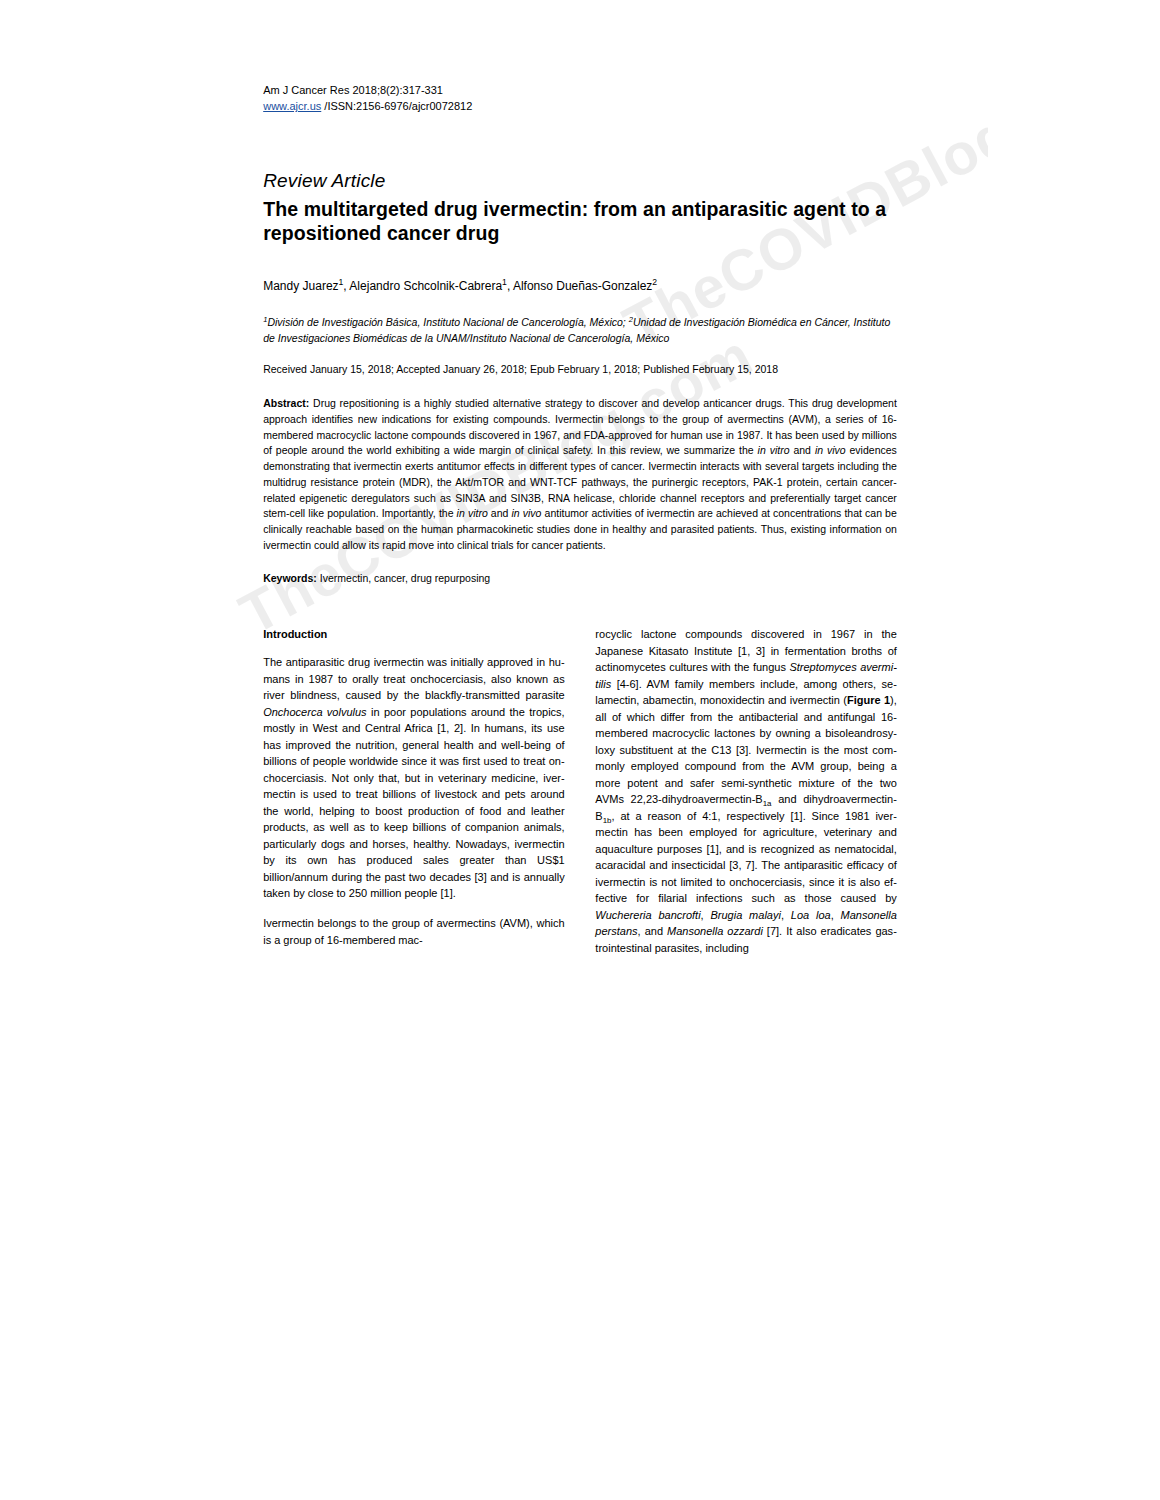TheCOVIDBlog.com
TheCOVIDBlog.com
Am J Cancer Res 2018;8(2):317-331
www.ajcr.us /ISSN:2156-6976/ajcr0072812
Review Article
The multitargeted drug ivermectin: from an antiparasitic agent to a repositioned cancer drug
Mandy Juarez1, Alejandro Schcolnik-Cabrera1, Alfonso Dueñas-Gonzalez2
1División de Investigación Básica, Instituto Nacional de Cancerología, México; 2Unidad de Investigación Biomédica en Cáncer, Instituto de Investigaciones Biomédicas de la UNAM/Instituto Nacional de Cancerología, México
Received January 15, 2018; Accepted January 26, 2018; Epub February 1, 2018; Published February 15, 2018
Abstract: Drug repositioning is a highly studied alternative strategy to discover and develop anticancer drugs. This drug development approach identifies new indications for existing compounds. Ivermectin belongs to the group of avermectins (AVM), a series of 16-membered macrocyclic lactone compounds discovered in 1967, and FDA-approved for human use in 1987. It has been used by millions of people around the world exhibiting a wide margin of clinical safety. In this review, we summarize the in vitro and in vivo evidences demonstrating that ivermectin exerts antitumor effects in different types of cancer. Ivermectin interacts with several targets including the multidrug resistance protein (MDR), the Akt/mTOR and WNT-TCF pathways, the purinergic receptors, PAK-1 protein, certain cancer-related epigenetic deregulators such as SIN3A and SIN3B, RNA helicase, chloride channel receptors and preferentially target cancer stem-cell like population. Importantly, the in vitro and in vivo antitumor activities of ivermectin are achieved at concentrations that can be clinically reachable based on the human pharmacokinetic studies done in healthy and parasited patients. Thus, existing information on ivermectin could allow its rapid move into clinical trials for cancer patients.
Keywords: Ivermectin, cancer, drug repurposing
Introduction
The antiparasitic drug ivermectin was initially approved in humans in 1987 to orally treat onchocerciasis, also known as river blindness, caused by the blackfly-transmitted parasite Onchocerca volvulus in poor populations around the tropics, mostly in West and Central Africa [1, 2]. In humans, its use has improved the nutrition, general health and well-being of billions of people worldwide since it was first used to treat onchocerciasis. Not only that, but in veterinary medicine, ivermectin is used to treat billions of livestock and pets around the world, helping to boost production of food and leather products, as well as to keep billions of companion animals, particularly dogs and horses, healthy. Nowadays, ivermectin by its own has produced sales greater than US$1 billion/annum during the past two decades [3] and is annually taken by close to 250 million people [1].
Ivermectin belongs to the group of avermectins (AVM), which is a group of 16-membered mac-
rocyclic lactone compounds discovered in 1967 in the Japanese Kitasato Institute [1, 3] in fermentation broths of actinomycetes cultures with the fungus Streptomyces avermitilis [4-6]. AVM family members include, among others, selamectin, abamectin, monoxidectin and ivermectin (Figure 1), all of which differ from the antibacterial and antifungal 16-membered macrocyclic lactones by owning a bisoleandrosyloxy substituent at the C13 [3]. Ivermectin is the most commonly employed compound from the AVM group, being a more potent and safer semi-synthetic mixture of the two AVMs 22,23-dihydroavermectin-B1a and dihydroavermectin-B1b, at a reason of 4:1, respectively [1]. Since 1981 ivermectin has been employed for agriculture, veterinary and aquaculture purposes [1], and is recognized as nematocidal, acaracidal and insecticidal [3, 7]. The antiparasitic efficacy of ivermectin is not limited to onchocerciasis, since it is also effective for filarial infections such as those caused by Wuchereria bancrofti, Brugia malayi, Loa loa, Mansonella perstans, and Mansonella ozzardi [7]. It also eradicates gastrointestinal parasites, including